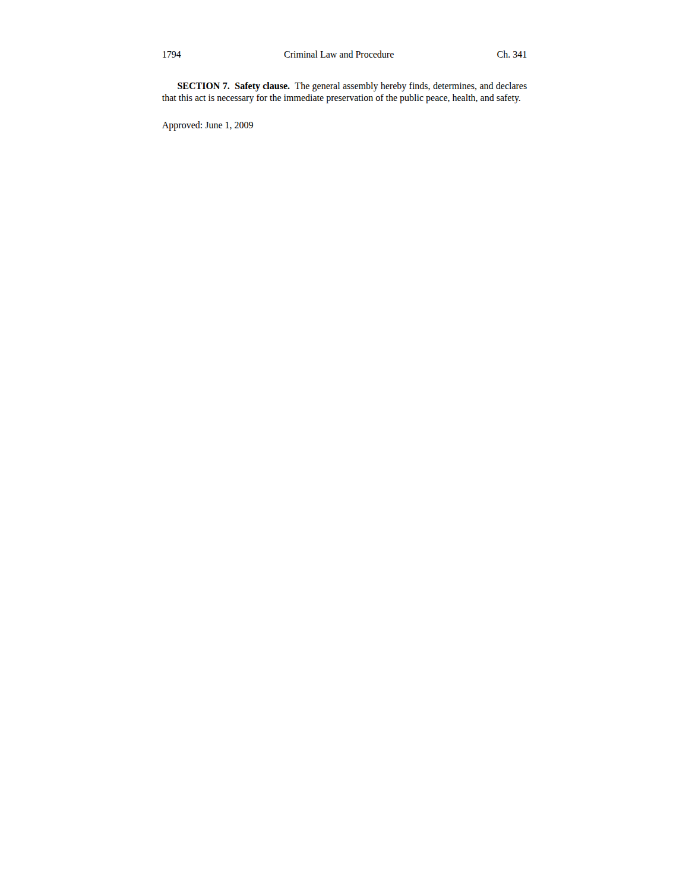1794 Criminal Law and Procedure Ch. 341
SECTION 7. Safety clause. The general assembly hereby finds, determines, and declares that this act is necessary for the immediate preservation of the public peace, health, and safety.
Approved: June 1, 2009